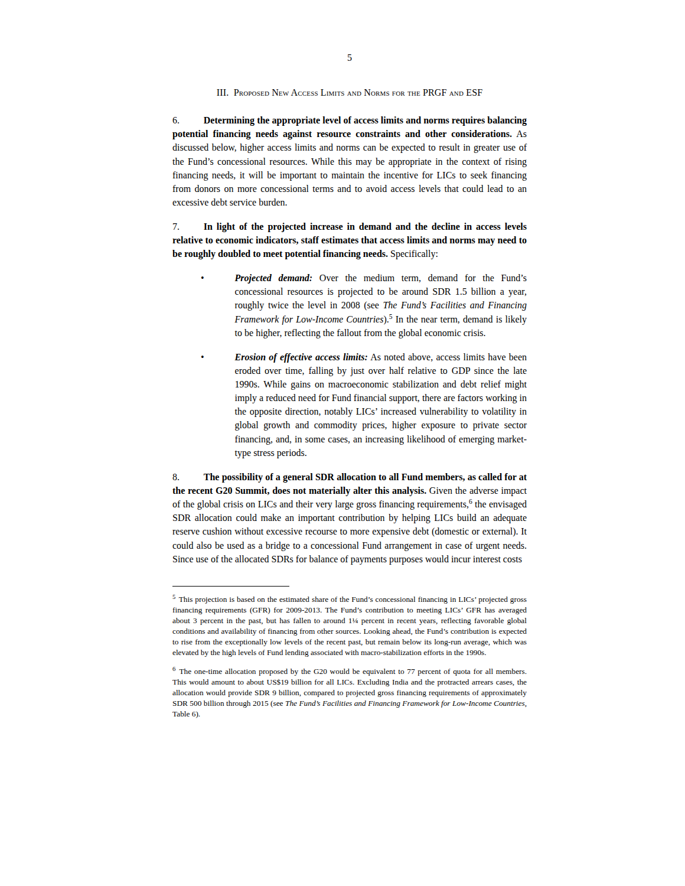5
III. Proposed New Access Limits and Norms for the PRGF and ESF
6. Determining the appropriate level of access limits and norms requires balancing potential financing needs against resource constraints and other considerations. As discussed below, higher access limits and norms can be expected to result in greater use of the Fund’s concessional resources. While this may be appropriate in the context of rising financing needs, it will be important to maintain the incentive for LICs to seek financing from donors on more concessional terms and to avoid access levels that could lead to an excessive debt service burden.
7. In light of the projected increase in demand and the decline in access levels relative to economic indicators, staff estimates that access limits and norms may need to be roughly doubled to meet potential financing needs. Specifically:
Projected demand: Over the medium term, demand for the Fund’s concessional resources is projected to be around SDR 1.5 billion a year, roughly twice the level in 2008 (see The Fund’s Facilities and Financing Framework for Low-Income Countries).5 In the near term, demand is likely to be higher, reflecting the fallout from the global economic crisis.
Erosion of effective access limits: As noted above, access limits have been eroded over time, falling by just over half relative to GDP since the late 1990s. While gains on macroeconomic stabilization and debt relief might imply a reduced need for Fund financial support, there are factors working in the opposite direction, notably LICs’ increased vulnerability to volatility in global growth and commodity prices, higher exposure to private sector financing, and, in some cases, an increasing likelihood of emerging market-type stress periods.
8. The possibility of a general SDR allocation to all Fund members, as called for at the recent G20 Summit, does not materially alter this analysis. Given the adverse impact of the global crisis on LICs and their very large gross financing requirements,6 the envisaged SDR allocation could make an important contribution by helping LICs build an adequate reserve cushion without excessive recourse to more expensive debt (domestic or external). It could also be used as a bridge to a concessional Fund arrangement in case of urgent needs. Since use of the allocated SDRs for balance of payments purposes would incur interest costs
5 This projection is based on the estimated share of the Fund’s concessional financing in LICs’ projected gross financing requirements (GFR) for 2009-2013. The Fund’s contribution to meeting LICs’ GFR has averaged about 3 percent in the past, but has fallen to around 1¼ percent in recent years, reflecting favorable global conditions and availability of financing from other sources. Looking ahead, the Fund’s contribution is expected to rise from the exceptionally low levels of the recent past, but remain below its long-run average, which was elevated by the high levels of Fund lending associated with macro-stabilization efforts in the 1990s.
6 The one-time allocation proposed by the G20 would be equivalent to 77 percent of quota for all members. This would amount to about US$19 billion for all LICs. Excluding India and the protracted arrears cases, the allocation would provide SDR 9 billion, compared to projected gross financing requirements of approximately SDR 500 billion through 2015 (see The Fund’s Facilities and Financing Framework for Low-Income Countries, Table 6).